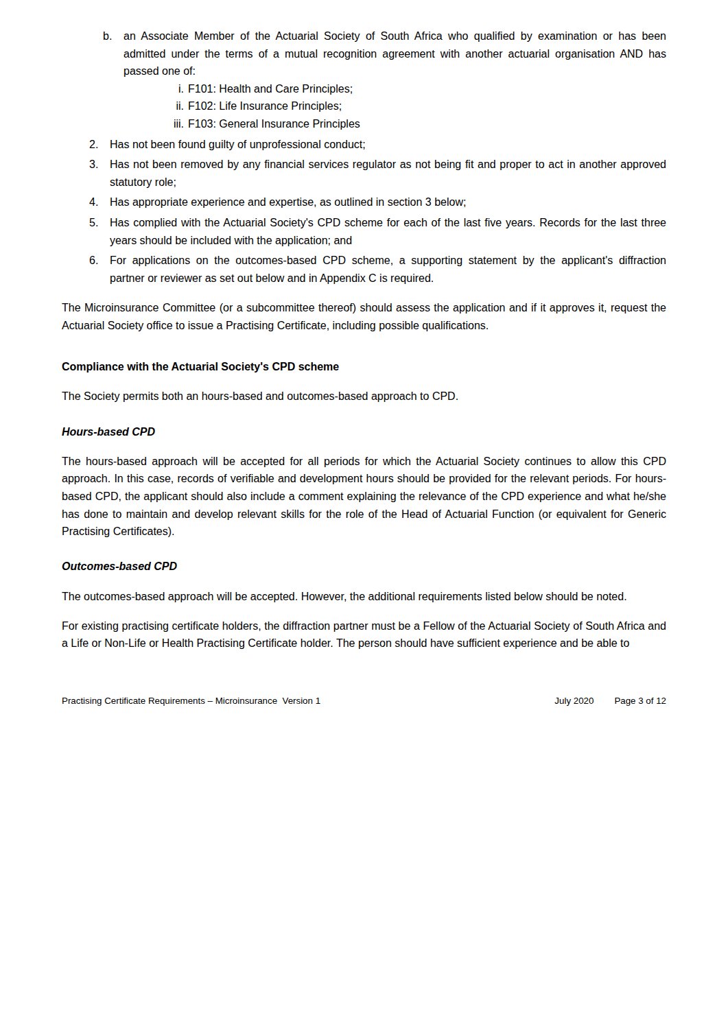b. an Associate Member of the Actuarial Society of South Africa who qualified by examination or has been admitted under the terms of a mutual recognition agreement with another actuarial organisation AND has passed one of:
i. F101: Health and Care Principles;
ii. F102: Life Insurance Principles;
iii. F103: General Insurance Principles
2. Has not been found guilty of unprofessional conduct;
3. Has not been removed by any financial services regulator as not being fit and proper to act in another approved statutory role;
4. Has appropriate experience and expertise, as outlined in section 3 below;
5. Has complied with the Actuarial Society's CPD scheme for each of the last five years. Records for the last three years should be included with the application; and
6. For applications on the outcomes-based CPD scheme, a supporting statement by the applicant's diffraction partner or reviewer as set out below and in Appendix C is required.
The Microinsurance Committee (or a subcommittee thereof) should assess the application and if it approves it, request the Actuarial Society office to issue a Practising Certificate, including possible qualifications.
Compliance with the Actuarial Society's CPD scheme
The Society permits both an hours-based and outcomes-based approach to CPD.
Hours-based CPD
The hours-based approach will be accepted for all periods for which the Actuarial Society continues to allow this CPD approach. In this case, records of verifiable and development hours should be provided for the relevant periods. For hours-based CPD, the applicant should also include a comment explaining the relevance of the CPD experience and what he/she has done to maintain and develop relevant skills for the role of the Head of Actuarial Function (or equivalent for Generic Practising Certificates).
Outcomes-based CPD
The outcomes-based approach will be accepted. However, the additional requirements listed below should be noted.
For existing practising certificate holders, the diffraction partner must be a Fellow of the Actuarial Society of South Africa and a Life or Non-Life or Health Practising Certificate holder. The person should have sufficient experience and be able to
Practising Certificate Requirements – Microinsurance Version 1 July 2020 Page 3 of 12